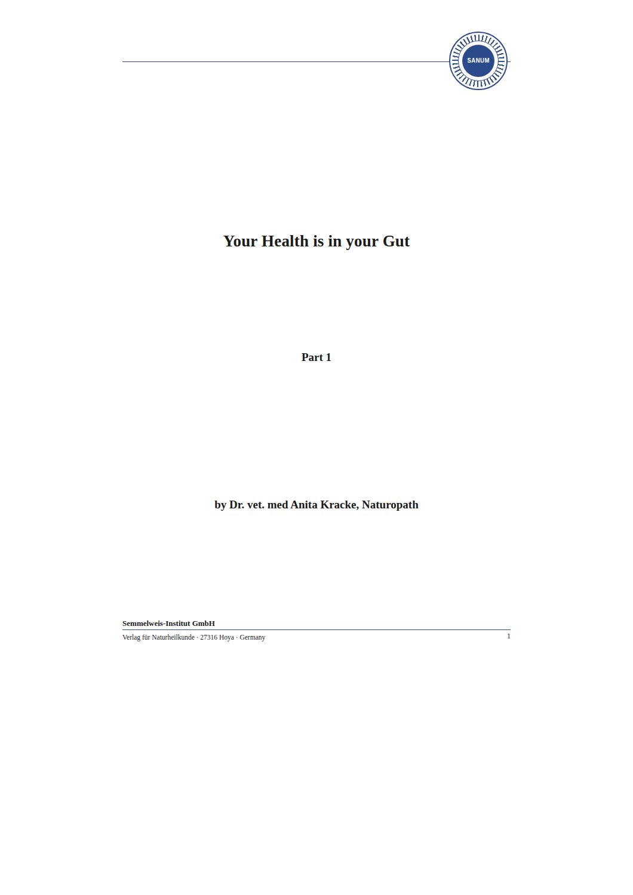SANUM
Your Health is in your Gut
Part 1
by Dr. vet. med Anita Kracke, Naturopath
Semmelweis-Institut GmbH
Verlag für Naturheilkunde · 27316 Hoya · Germany 1